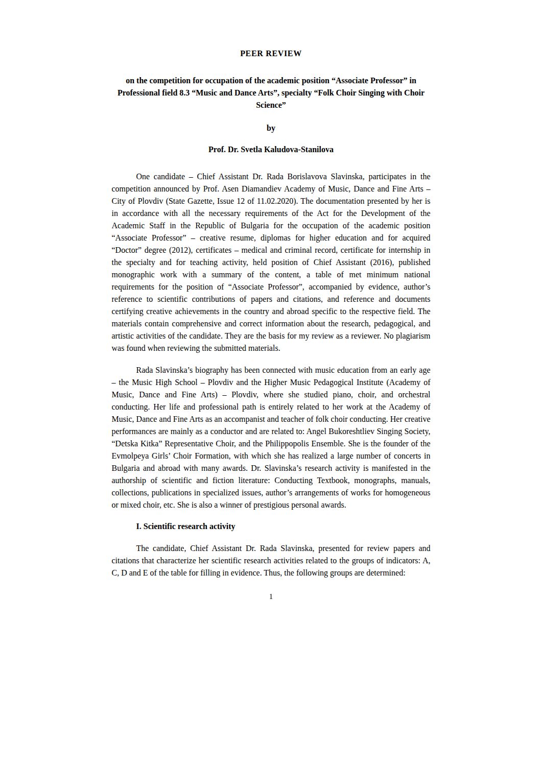PEER REVIEW
on the competition for occupation of the academic position “Associate Professor” in Professional field 8.3 “Music and Dance Arts”, specialty “Folk Choir Singing with Choir Science”
by
Prof. Dr. Svetla Kaludova-Stanilova
One candidate – Chief Assistant Dr. Rada Borislavova Slavinska, participates in the competition announced by Prof. Asen Diamandiev Academy of Music, Dance and Fine Arts – City of Plovdiv (State Gazette, Issue 12 of 11.02.2020). The documentation presented by her is in accordance with all the necessary requirements of the Act for the Development of the Academic Staff in the Republic of Bulgaria for the occupation of the academic position “Associate Professor” – creative resume, diplomas for higher education and for acquired “Doctor” degree (2012), certificates – medical and criminal record, certificate for internship in the specialty and for teaching activity, held position of Chief Assistant (2016), published monographic work with a summary of the content, a table of met minimum national requirements for the position of “Associate Professor”, accompanied by evidence, author’s reference to scientific contributions of papers and citations, and reference and documents certifying creative achievements in the country and abroad specific to the respective field. The materials contain comprehensive and correct information about the research, pedagogical, and artistic activities of the candidate. They are the basis for my review as a reviewer. No plagiarism was found when reviewing the submitted materials.
Rada Slavinska’s biography has been connected with music education from an early age – the Music High School – Plovdiv and the Higher Music Pedagogical Institute (Academy of Music, Dance and Fine Arts) – Plovdiv, where she studied piano, choir, and orchestral conducting. Her life and professional path is entirely related to her work at the Academy of Music, Dance and Fine Arts as an accompanist and teacher of folk choir conducting. Her creative performances are mainly as a conductor and are related to: Angel Bukoreshtliev Singing Society, “Detska Kitka” Representative Choir, and the Philippopolis Ensemble. She is the founder of the Evmolpeya Girls’ Choir Formation, with which she has realized a large number of concerts in Bulgaria and abroad with many awards. Dr. Slavinska’s research activity is manifested in the authorship of scientific and fiction literature: Conducting Textbook, monographs, manuals, collections, publications in specialized issues, author’s arrangements of works for homogeneous or mixed choir, etc. She is also a winner of prestigious personal awards.
I. Scientific research activity
The candidate, Chief Assistant Dr. Rada Slavinska, presented for review papers and citations that characterize her scientific research activities related to the groups of indicators: A, C, D and E of the table for filling in evidence. Thus, the following groups are determined:
1